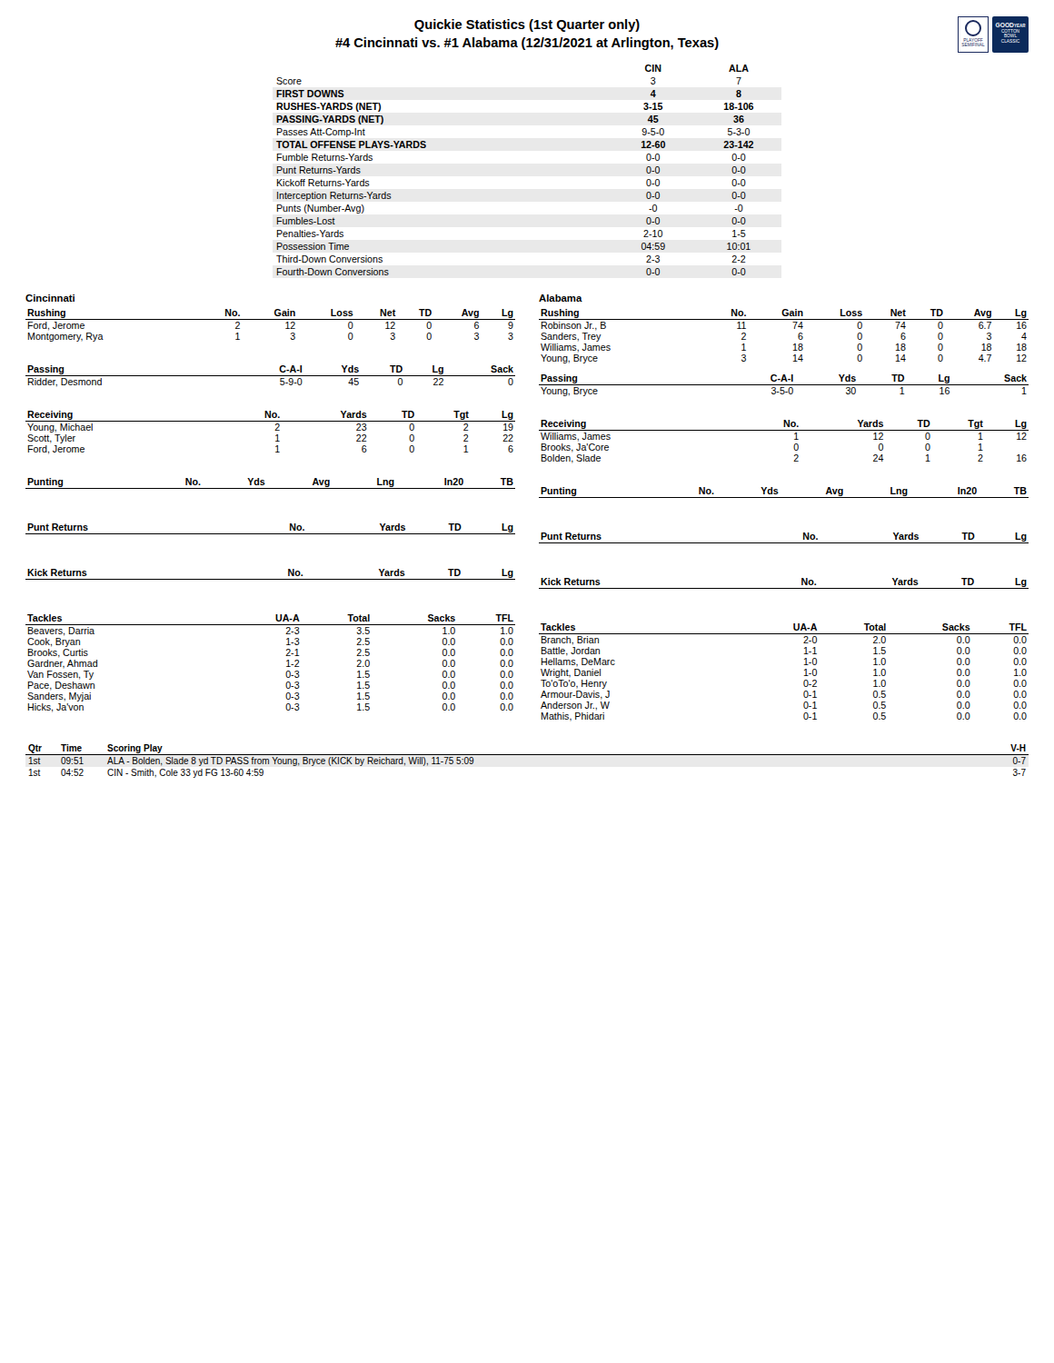PLAYOFF
SEMIFINAL
GOODYEAR COTTON
BOWL
CLASSIC
Quickie Statistics (1st Quarter only)
#4 Cincinnati vs. #1 Alabama (12/31/2021 at Arlington, Texas)
| | CIN | ALA |
| Score | 3 | 7 |
| FIRST DOWNS | 4 | 8 |
| RUSHES-YARDS (NET) | 3-15 | 18-106 |
| PASSING-YARDS (NET) | 45 | 36 |
| Passes Att-Comp-Int | 9-5-0 | 5-3-0 |
| TOTAL OFFENSE PLAYS-YARDS | 12-60 | 23-142 |
| Fumble Returns-Yards | 0-0 | 0-0 |
| Punt Returns-Yards | 0-0 | 0-0 |
| Kickoff Returns-Yards | 0-0 | 0-0 |
| Interception Returns-Yards | 0-0 | 0-0 |
| Punts (Number-Avg) | -0 | -0 |
| Fumbles-Lost | 0-0 | 0-0 |
| Penalties-Yards | 2-10 | 1-5 |
| Possession Time | 04:59 | 10:01 |
| Third-Down Conversions | 2-3 | 2-2 |
| Fourth-Down Conversions | 0-0 | 0-0 |
Cincinnati
| Rushing | No. | Gain | Loss | Net | TD | Avg | Lg |
| --- | --- | --- | --- | --- | --- | --- | --- |
| Ford, Jerome | 2 | 12 | 0 | 12 | 0 | 6 | 9 |
| Montgomery, Rya | 1 | 3 | 0 | 3 | 0 | 3 | 3 |
| Passing | C-A-I | Yds | TD | Lg | Sack |
| --- | --- | --- | --- | --- | --- |
| Ridder, Desmond | 5-9-0 | 45 | 0 | 22 | 0 |
| Receiving | No. | Yards | TD | Tgt | Lg |
| --- | --- | --- | --- | --- | --- |
| Young, Michael | 2 | 23 | 0 | 2 | 19 |
| Scott, Tyler | 1 | 22 | 0 | 2 | 22 |
| Ford, Jerome | 1 | 6 | 0 | 1 | 6 |
| Punting | No. | Yds | Avg | Lng | In20 | TB |
| --- | --- | --- | --- | --- | --- | --- |
| Punt Returns | No. | Yards | TD | Lg |
| --- | --- | --- | --- | --- |
| Kick Returns | No. | Yards | TD | Lg |
| --- | --- | --- | --- | --- |
| Tackles | UA-A | Total | Sacks | TFL |
| --- | --- | --- | --- | --- |
| Beavers, Darria | 2-3 | 3.5 | 1.0 | 1.0 |
| Cook, Bryan | 1-3 | 2.5 | 0.0 | 0.0 |
| Brooks, Curtis | 2-1 | 2.5 | 0.0 | 0.0 |
| Gardner, Ahmad | 1-2 | 2.0 | 0.0 | 0.0 |
| Van Fossen, Ty | 0-3 | 1.5 | 0.0 | 0.0 |
| Pace, Deshawn | 0-3 | 1.5 | 0.0 | 0.0 |
| Sanders, Myjai | 0-3 | 1.5 | 0.0 | 0.0 |
| Hicks, Ja'von | 0-3 | 1.5 | 0.0 | 0.0 |
Alabama
| Rushing | No. | Gain | Loss | Net | TD | Avg | Lg |
| --- | --- | --- | --- | --- | --- | --- | --- |
| Robinson Jr., B | 11 | 74 | 0 | 74 | 0 | 6.7 | 16 |
| Sanders, Trey | 2 | 6 | 0 | 6 | 0 | 3 | 4 |
| Williams, James | 1 | 18 | 0 | 18 | 0 | 18 | 18 |
| Young, Bryce | 3 | 14 | 0 | 14 | 0 | 4.7 | 12 |
| Passing | C-A-I | Yds | TD | Lg | Sack |
| --- | --- | --- | --- | --- | --- |
| Young, Bryce | 3-5-0 | 30 | 1 | 16 | 1 |
| Receiving | No. | Yards | TD | Tgt | Lg |
| --- | --- | --- | --- | --- | --- |
| Williams, James | 1 | 12 | 0 | 1 | 12 |
| Brooks, Ja'Core | 0 | 0 | 0 | 1 | |
| Bolden, Slade | 2 | 24 | 1 | 2 | 16 |
| Punting | No. | Yds | Avg | Lng | In20 | TB |
| --- | --- | --- | --- | --- | --- | --- |
| Punt Returns | No. | Yards | TD | Lg |
| --- | --- | --- | --- | --- |
| Kick Returns | No. | Yards | TD | Lg |
| --- | --- | --- | --- | --- |
| Tackles | UA-A | Total | Sacks | TFL |
| --- | --- | --- | --- | --- |
| Branch, Brian | 2-0 | 2.0 | 0.0 | 0.0 |
| Battle, Jordan | 1-1 | 1.5 | 0.0 | 0.0 |
| Hellams, DeMarc | 1-0 | 1.0 | 0.0 | 0.0 |
| Wright, Daniel | 1-0 | 1.0 | 0.0 | 1.0 |
| To'oTo'o, Henry | 0-2 | 1.0 | 0.0 | 0.0 |
| Armour-Davis, J | 0-1 | 0.5 | 0.0 | 0.0 |
| Anderson Jr., W | 0-1 | 0.5 | 0.0 | 0.0 |
| Mathis, Phidari | 0-1 | 0.5 | 0.0 | 0.0 |
| Qtr | Time | Scoring Play | V-H |
| --- | --- | --- | --- |
| 1st | 09:51 | ALA - Bolden, Slade 8 yd TD PASS from Young, Bryce (KICK by Reichard, Will), 11-75 5:09 | 0-7 |
| 1st | 04:52 | CIN - Smith, Cole 33 yd FG 13-60 4:59 | 3-7 |